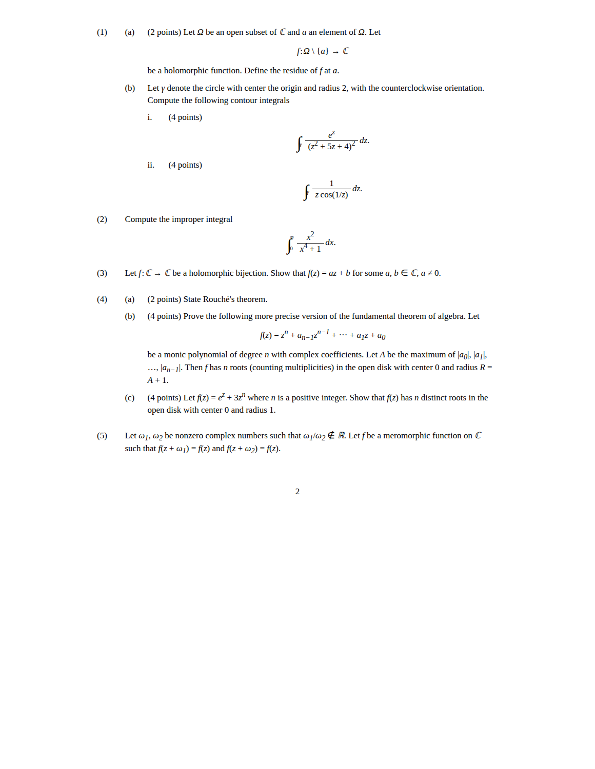(2 points) Let Ω be an open subset of ℂ and a an element of Ω. Let
f : Ω \ {a} → ℂ
be a holomorphic function. Define the residue of f at a.
Let γ denote the circle with center the origin and radius 2, with the counterclockwise orientation. Compute the following contour integrals
(4 points)
∫γez(z2 + 5z + 4)2 dz.
(4 points)
∫γ 1 z cos(1/z) dz.
Compute the improper integral
∫∞0 x2 x4 + 1 dx.
Let f : ℂ → ℂ be a holomorphic bijection. Show that f(z) = az + b for some a, b ∈ ℂ, a ≠ 0.
(2 points) State Rouché's theorem.
(4 points) Prove the following more precise version of the fundamental theorem of algebra. Let
f(z) = zn + an−1zn−1 + ··· + a1z + a0
be a monic polynomial of degree n with complex coefficients. Let A be the maximum of |a0|, |a1|, …, |an−1|. Then f has n roots (counting multiplicities) in the open disk with center 0 and radius R = A + 1.
(4 points) Let f(z) = ez + 3zn where n is a positive integer. Show that f(z) has n distinct roots in the open disk with center 0 and radius 1.
Let ω1, ω2 be nonzero complex numbers such that ω1/ω2 ∉ ℝ. Let f be a meromorphic function on ℂ such that f(z + ω1) = f(z) and f(z + ω2) = f(z).
2